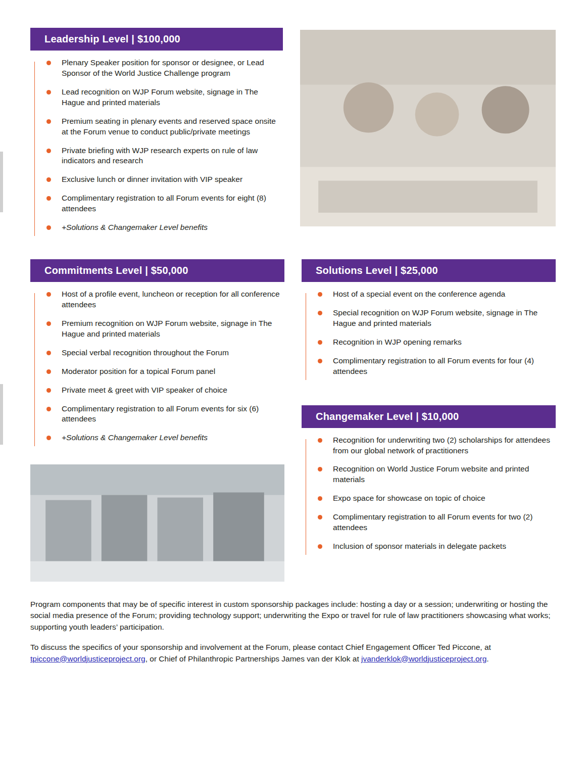Leadership Level | $100,000
Plenary Speaker position for sponsor or designee, or Lead Sponsor of the World Justice Challenge program
Lead recognition on WJP Forum website, signage in The Hague and printed materials
Premium seating in plenary events and reserved space onsite at the Forum venue to conduct public/private meetings
Private briefing with WJP research experts on rule of law indicators and research
Exclusive lunch or dinner invitation with VIP speaker
Complimentary registration to all Forum events for eight (8) attendees
+Solutions & Changemaker Level benefits
Commitments Level | $50,000
Host of a profile event, luncheon or reception for all conference attendees
Premium recognition on WJP Forum website, signage in The Hague and printed materials
Special verbal recognition throughout the Forum
Moderator position for a topical Forum panel
Private meet & greet with VIP speaker of choice
Complimentary registration to all Forum events for six (6) attendees
+Solutions & Changemaker Level benefits
Solutions Level | $25,000
Host of a special event on the conference agenda
Special recognition on WJP Forum website, signage in The Hague and printed materials
Recognition in WJP opening remarks
Complimentary registration to all Forum events for four (4) attendees
Changemaker Level | $10,000
Recognition for underwriting two (2) scholarships for attendees from our global network of practitioners
Recognition on World Justice Forum website and printed materials
Expo space for showcase on topic of choice
Complimentary registration to all Forum events for two (2) attendees
Inclusion of sponsor materials in delegate packets
Program components that may be of specific interest in custom sponsorship packages include: hosting a day or a session; underwriting or hosting the social media presence of the Forum; providing technology support; underwriting the Expo or travel for rule of law practitioners showcasing what works; supporting youth leaders’ participation.
To discuss the specifics of your sponsorship and involvement at the Forum, please contact Chief Engagement Officer Ted Piccone, at tpiccone@worldjusticeproject.org, or Chief of Philanthropic Partnerships James van der Klok at jvanderklok@worldjusticeproject.org.